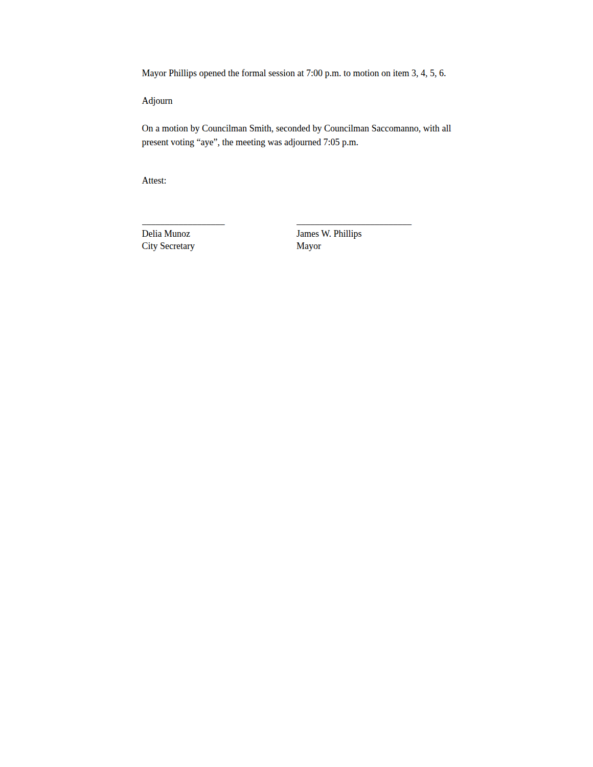Mayor Phillips opened the formal session at 7:00 p.m. to motion on item 3, 4, 5, 6.
Adjourn
On a motion by Councilman Smith, seconded by Councilman Saccomanno, with all present voting “aye”, the meeting was adjourned 7:05 p.m.
Attest:
| __________________ Delia Munoz City Secretary | | _________________________ James W. Phillips Mayor |